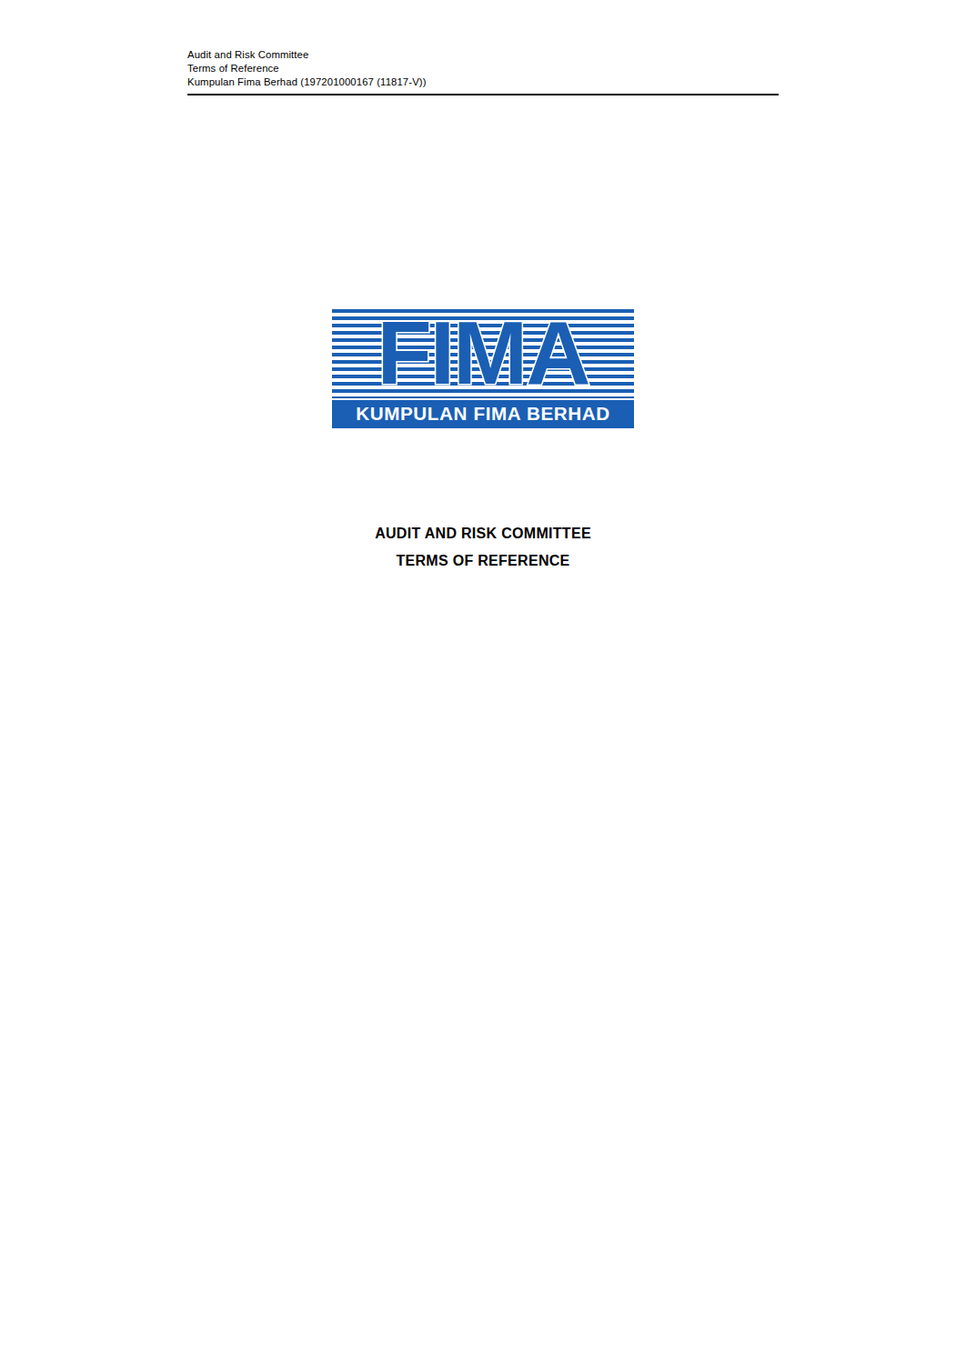Audit and Risk Committee
Terms of Reference
Kumpulan Fima Berhad (197201000167 (11817-V))
FIMA
KUMPULAN FIMA BERHAD
AUDIT AND RISK COMMITTEE
TERMS OF REFERENCE